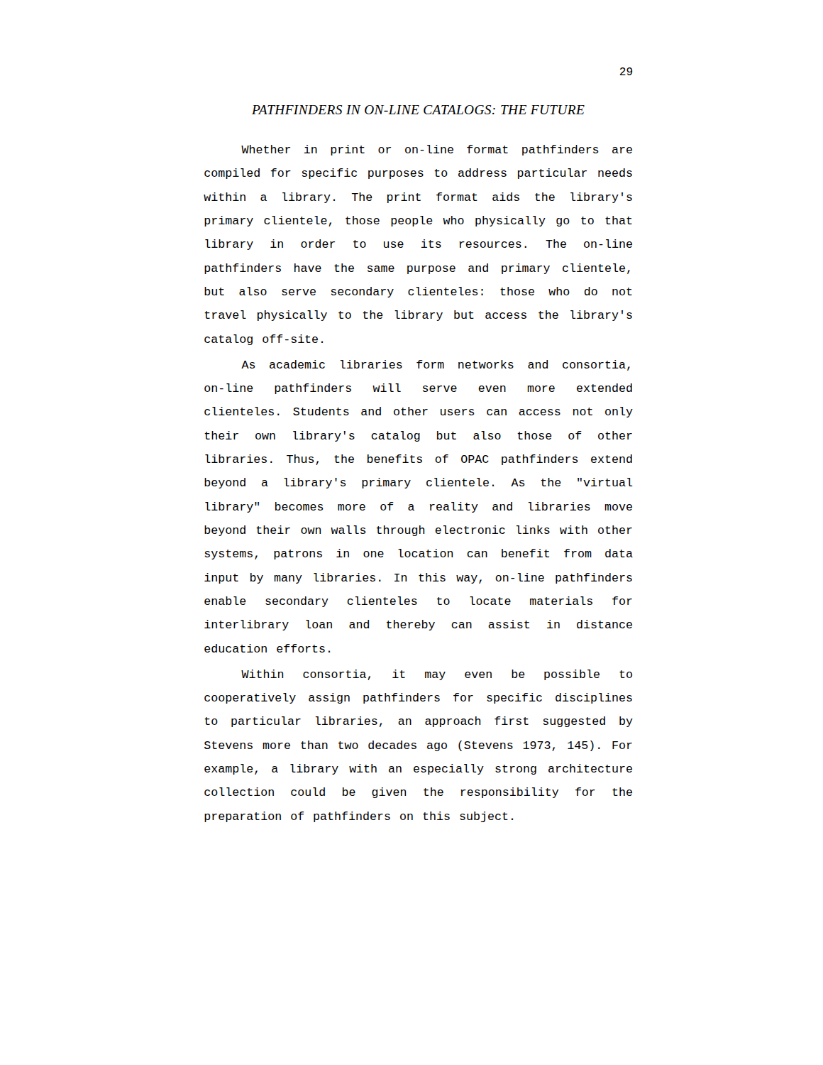29
PATHFINDERS IN ON-LINE CATALOGS: THE FUTURE
Whether in print or on-line format pathfinders are compiled for specific purposes to address particular needs within a library. The print format aids the library's primary clientele, those people who physically go to that library in order to use its resources. The on-line pathfinders have the same purpose and primary clientele, but also serve secondary clienteles: those who do not travel physically to the library but access the library's catalog off-site.
As academic libraries form networks and consortia, on-line pathfinders will serve even more extended clienteles. Students and other users can access not only their own library's catalog but also those of other libraries. Thus, the benefits of OPAC pathfinders extend beyond a library's primary clientele. As the "virtual library" becomes more of a reality and libraries move beyond their own walls through electronic links with other systems, patrons in one location can benefit from data input by many libraries. In this way, on-line pathfinders enable secondary clienteles to locate materials for interlibrary loan and thereby can assist in distance education efforts.
Within consortia, it may even be possible to cooperatively assign pathfinders for specific disciplines to particular libraries, an approach first suggested by Stevens more than two decades ago (Stevens 1973, 145). For example, a library with an especially strong architecture collection could be given the responsibility for the preparation of pathfinders on this subject.